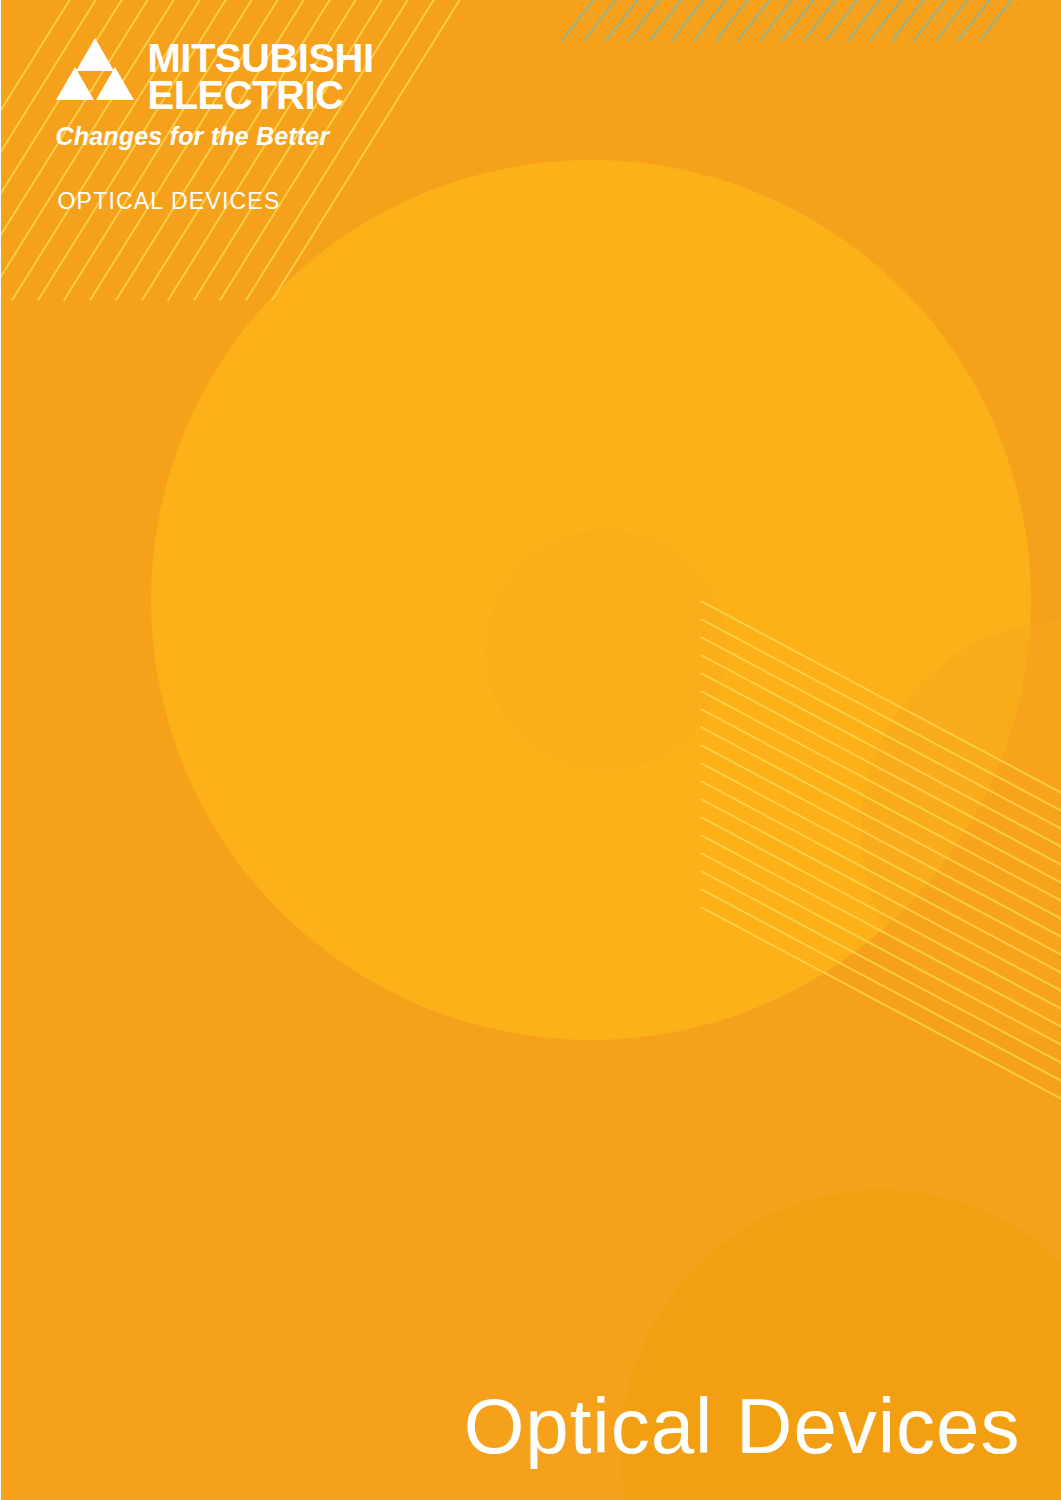MITSUBISHI ELECTRIC
Changes for the Better
OPTICAL DEVICES
Optical Devices